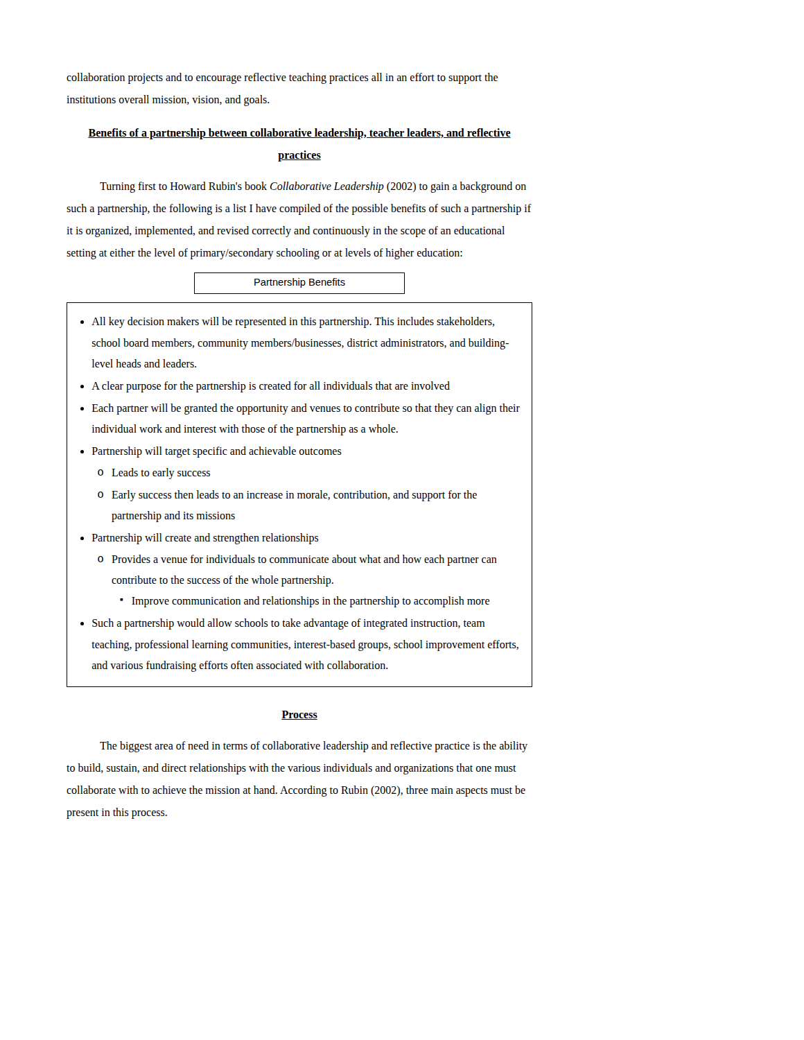collaboration projects and to encourage reflective teaching practices all in an effort to support the institutions overall mission, vision, and goals.
Benefits of a partnership between collaborative leadership, teacher leaders, and reflective practices
Turning first to Howard Rubin's book Collaborative Leadership (2002) to gain a background on such a partnership, the following is a list I have compiled of the possible benefits of such a partnership if it is organized, implemented, and revised correctly and continuously in the scope of an educational setting at either the level of primary/secondary schooling or at levels of higher education:
Partnership Benefits
All key decision makers will be represented in this partnership. This includes stakeholders, school board members, community members/businesses, district administrators, and building-level heads and leaders.
A clear purpose for the partnership is created for all individuals that are involved
Each partner will be granted the opportunity and venues to contribute so that they can align their individual work and interest with those of the partnership as a whole.
Partnership will target specific and achievable outcomes
Leads to early success
Early success then leads to an increase in morale, contribution, and support for the partnership and its missions
Partnership will create and strengthen relationships
Provides a venue for individuals to communicate about what and how each partner can contribute to the success of the whole partnership.
Improve communication and relationships in the partnership to accomplish more
Such a partnership would allow schools to take advantage of integrated instruction, team teaching, professional learning communities, interest-based groups, school improvement efforts, and various fundraising efforts often associated with collaboration.
Process
The biggest area of need in terms of collaborative leadership and reflective practice is the ability to build, sustain, and direct relationships with the various individuals and organizations that one must collaborate with to achieve the mission at hand. According to Rubin (2002), three main aspects must be present in this process.